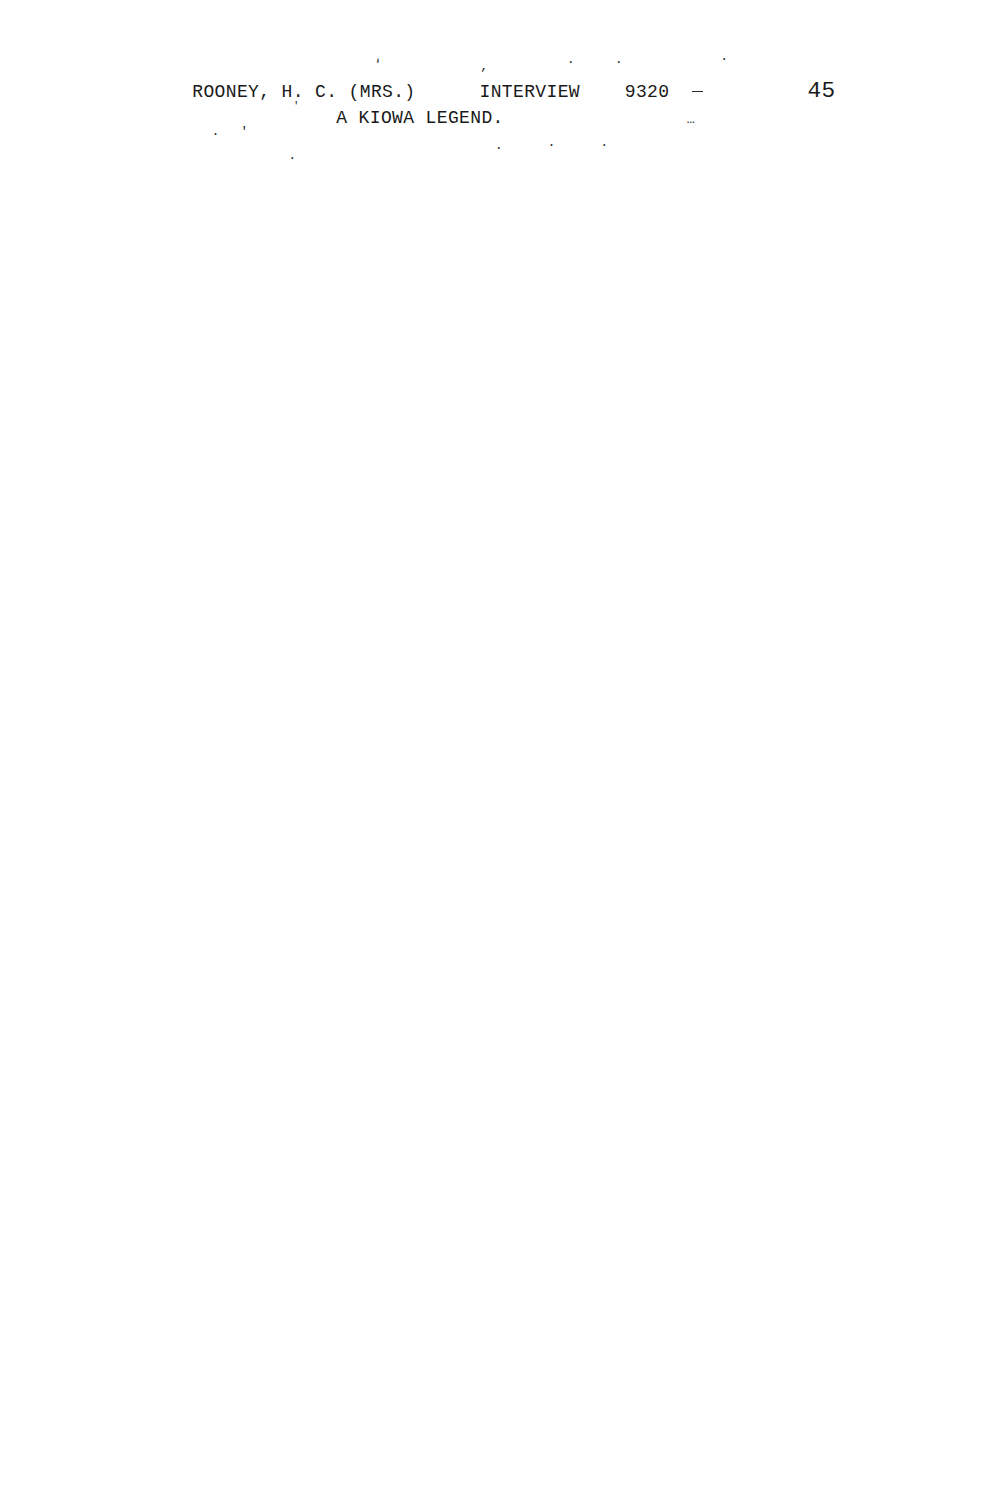‘ , . . .
ROONEY, H. C. (MRS.) INTERVIEW 9320 45
A KIOWA LEGEND.
. ' . . . . ' …